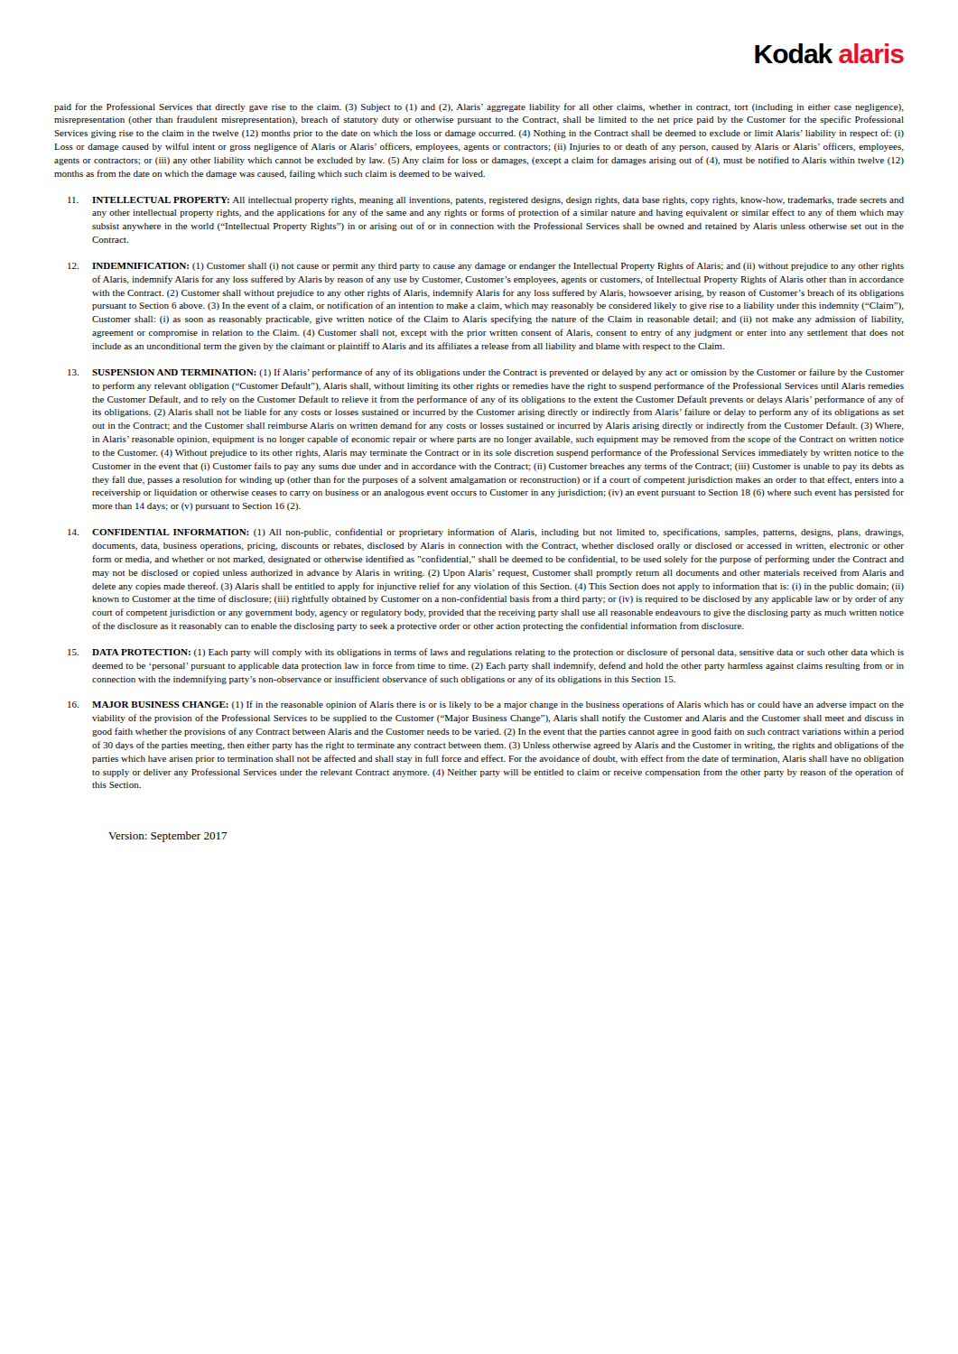Kodak alaris
paid for the Professional Services that directly gave rise to the claim. (3) Subject to (1) and (2), Alaris’ aggregate liability for all other claims, whether in contract, tort (including in either case negligence), misrepresentation (other than fraudulent misrepresentation), breach of statutory duty or otherwise pursuant to the Contract, shall be limited to the net price paid by the Customer for the specific Professional Services giving rise to the claim in the twelve (12) months prior to the date on which the loss or damage occurred. (4) Nothing in the Contract shall be deemed to exclude or limit Alaris’ liability in respect of: (i) Loss or damage caused by wilful intent or gross negligence of Alaris or Alaris’ officers, employees, agents or contractors; (ii) Injuries to or death of any person, caused by Alaris or Alaris’ officers, employees, agents or contractors; or (iii) any other liability which cannot be excluded by law. (5) Any claim for loss or damages, (except a claim for damages arising out of (4), must be notified to Alaris within twelve (12) months as from the date on which the damage was caused, failing which such claim is deemed to be waived.
INTELLECTUAL PROPERTY: All intellectual property rights, meaning all inventions, patents, registered designs, design rights, data base rights, copy rights, know-how, trademarks, trade secrets and any other intellectual property rights, and the applications for any of the same and any rights or forms of protection of a similar nature and having equivalent or similar effect to any of them which may subsist anywhere in the world (“Intellectual Property Rights”) in or arising out of or in connection with the Professional Services shall be owned and retained by Alaris unless otherwise set out in the Contract.
INDEMNIFICATION: (1) Customer shall (i) not cause or permit any third party to cause any damage or endanger the Intellectual Property Rights of Alaris; and (ii) without prejudice to any other rights of Alaris, indemnify Alaris for any loss suffered by Alaris by reason of any use by Customer, Customer’s employees, agents or customers, of Intellectual Property Rights of Alaris other than in accordance with the Contract. (2) Customer shall without prejudice to any other rights of Alaris, indemnify Alaris for any loss suffered by Alaris, howsoever arising, by reason of Customer’s breach of its obligations pursuant to Section 6 above. (3) In the event of a claim, or notification of an intention to make a claim, which may reasonably be considered likely to give rise to a liability under this indemnity (“Claim”), Customer shall: (i) as soon as reasonably practicable, give written notice of the Claim to Alaris specifying the nature of the Claim in reasonable detail; and (ii) not make any admission of liability, agreement or compromise in relation to the Claim. (4) Customer shall not, except with the prior written consent of Alaris, consent to entry of any judgment or enter into any settlement that does not include as an unconditional term the given by the claimant or plaintiff to Alaris and its affiliates a release from all liability and blame with respect to the Claim.
SUSPENSION AND TERMINATION: (1) If Alaris’ performance of any of its obligations under the Contract is prevented or delayed by any act or omission by the Customer or failure by the Customer to perform any relevant obligation (“Customer Default”), Alaris shall, without limiting its other rights or remedies have the right to suspend performance of the Professional Services until Alaris remedies the Customer Default, and to rely on the Customer Default to relieve it from the performance of any of its obligations to the extent the Customer Default prevents or delays Alaris’ performance of any of its obligations. (2) Alaris shall not be liable for any costs or losses sustained or incurred by the Customer arising directly or indirectly from Alaris’ failure or delay to perform any of its obligations as set out in the Contract; and the Customer shall reimburse Alaris on written demand for any costs or losses sustained or incurred by Alaris arising directly or indirectly from the Customer Default. (3) Where, in Alaris’ reasonable opinion, equipment is no longer capable of economic repair or where parts are no longer available, such equipment may be removed from the scope of the Contract on written notice to the Customer. (4) Without prejudice to its other rights, Alaris may terminate the Contract or in its sole discretion suspend performance of the Professional Services immediately by written notice to the Customer in the event that (i) Customer fails to pay any sums due under and in accordance with the Contract; (ii) Customer breaches any terms of the Contract; (iii) Customer is unable to pay its debts as they fall due, passes a resolution for winding up (other than for the purposes of a solvent amalgamation or reconstruction) or if a court of competent jurisdiction makes an order to that effect, enters into a receivership or liquidation or otherwise ceases to carry on business or an analogous event occurs to Customer in any jurisdiction; (iv) an event pursuant to Section 18 (6) where such event has persisted for more than 14 days; or (v) pursuant to Section 16 (2).
CONFIDENTIAL INFORMATION: (1) All non-public, confidential or proprietary information of Alaris, including but not limited to, specifications, samples, patterns, designs, plans, drawings, documents, data, business operations, pricing, discounts or rebates, disclosed by Alaris in connection with the Contract, whether disclosed orally or disclosed or accessed in written, electronic or other form or media, and whether or not marked, designated or otherwise identified as "confidential," shall be deemed to be confidential, to be used solely for the purpose of performing under the Contract and may not be disclosed or copied unless authorized in advance by Alaris in writing. (2) Upon Alaris’ request, Customer shall promptly return all documents and other materials received from Alaris and delete any copies made thereof. (3) Alaris shall be entitled to apply for injunctive relief for any violation of this Section. (4) This Section does not apply to information that is: (i) in the public domain; (ii) known to Customer at the time of disclosure; (iii) rightfully obtained by Customer on a non-confidential basis from a third party; or (iv) is required to be disclosed by any applicable law or by order of any court of competent jurisdiction or any government body, agency or regulatory body, provided that the receiving party shall use all reasonable endeavours to give the disclosing party as much written notice of the disclosure as it reasonably can to enable the disclosing party to seek a protective order or other action protecting the confidential information from disclosure.
DATA PROTECTION: (1) Each party will comply with its obligations in terms of laws and regulations relating to the protection or disclosure of personal data, sensitive data or such other data which is deemed to be ‘personal’ pursuant to applicable data protection law in force from time to time. (2) Each party shall indemnify, defend and hold the other party harmless against claims resulting from or in connection with the indemnifying party’s non-observance or insufficient observance of such obligations or any of its obligations in this Section 15.
MAJOR BUSINESS CHANGE: (1) If in the reasonable opinion of Alaris there is or is likely to be a major change in the business operations of Alaris which has or could have an adverse impact on the viability of the provision of the Professional Services to be supplied to the Customer (“Major Business Change”), Alaris shall notify the Customer and Alaris and the Customer shall meet and discuss in good faith whether the provisions of any Contract between Alaris and the Customer needs to be varied. (2) In the event that the parties cannot agree in good faith on such contract variations within a period of 30 days of the parties meeting, then either party has the right to terminate any contract between them. (3) Unless otherwise agreed by Alaris and the Customer in writing, the rights and obligations of the parties which have arisen prior to termination shall not be affected and shall stay in full force and effect. For the avoidance of doubt, with effect from the date of termination, Alaris shall have no obligation to supply or deliver any Professional Services under the relevant Contract anymore. (4) Neither party will be entitled to claim or receive compensation from the other party by reason of the operation of this Section.
Version: September 2017